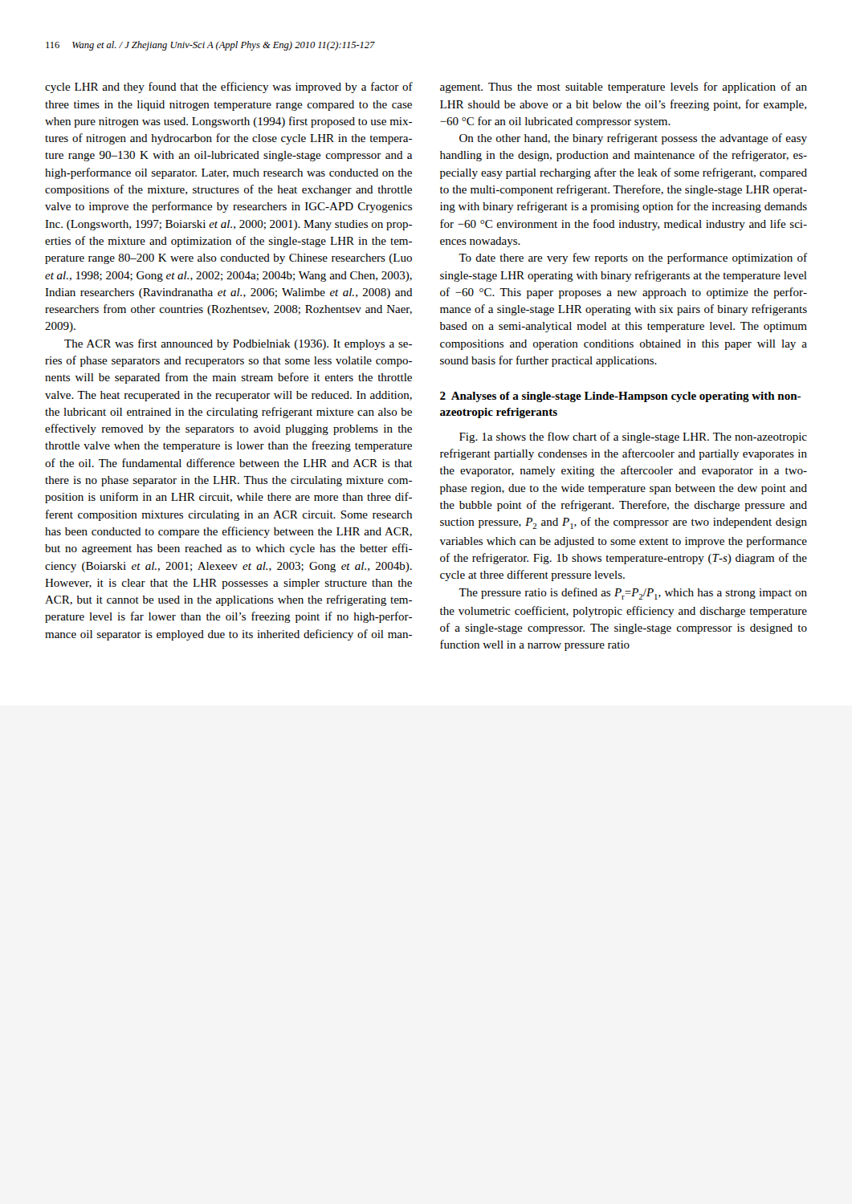116 Wang et al. / J Zhejiang Univ-Sci A (Appl Phys & Eng) 2010 11(2):115-127
cycle LHR and they found that the efficiency was improved by a factor of three times in the liquid nitrogen temperature range compared to the case when pure nitrogen was used. Longsworth (1994) first proposed to use mixtures of nitrogen and hydrocarbon for the close cycle LHR in the temperature range 90–130 K with an oil-lubricated single-stage compressor and a high-performance oil separator. Later, much research was conducted on the compositions of the mixture, structures of the heat exchanger and throttle valve to improve the performance by researchers in IGC-APD Cryogenics Inc. (Longsworth, 1997; Boiarski et al., 2000; 2001). Many studies on properties of the mixture and optimization of the single-stage LHR in the temperature range 80–200 K were also conducted by Chinese researchers (Luo et al., 1998; 2004; Gong et al., 2002; 2004a; 2004b; Wang and Chen, 2003), Indian researchers (Ravindranatha et al., 2006; Walimbe et al., 2008) and researchers from other countries (Rozhentsev, 2008; Rozhentsev and Naer, 2009).
The ACR was first announced by Podbielniak (1936). It employs a series of phase separators and recuperators so that some less volatile components will be separated from the main stream before it enters the throttle valve. The heat recuperated in the recuperator will be reduced. In addition, the lubricant oil entrained in the circulating refrigerant mixture can also be effectively removed by the separators to avoid plugging problems in the throttle valve when the temperature is lower than the freezing temperature of the oil. The fundamental difference between the LHR and ACR is that there is no phase separator in the LHR. Thus the circulating mixture composition is uniform in an LHR circuit, while there are more than three different composition mixtures circulating in an ACR circuit. Some research has been conducted to compare the efficiency between the LHR and ACR, but no agreement has been reached as to which cycle has the better efficiency (Boiarski et al., 2001; Alexeev et al., 2003; Gong et al., 2004b). However, it is clear that the LHR possesses a simpler structure than the ACR, but it cannot be used in the applications when the refrigerating temperature level is far lower than the oil’s freezing point if no high-performance oil separator is employed due to its inherited deficiency of oil management. Thus the most suitable temperature levels for application of an LHR should be above or a bit below the oil’s freezing point, for example, −60 °C for an oil lubricated compressor system.
On the other hand, the binary refrigerant possess the advantage of easy handling in the design, production and maintenance of the refrigerator, especially easy partial recharging after the leak of some refrigerant, compared to the multi-component refrigerant. Therefore, the single-stage LHR operating with binary refrigerant is a promising option for the increasing demands for −60 °C environment in the food industry, medical industry and life sciences nowadays.
To date there are very few reports on the performance optimization of single-stage LHR operating with binary refrigerants at the temperature level of −60 °C. This paper proposes a new approach to optimize the performance of a single-stage LHR operating with six pairs of binary refrigerants based on a semi-analytical model at this temperature level. The optimum compositions and operation conditions obtained in this paper will lay a sound basis for further practical applications.
2 Analyses of a single-stage Linde-Hampson cycle operating with non-azeotropic refrigerants
Fig. 1a shows the flow chart of a single-stage LHR. The non-azeotropic refrigerant partially condenses in the aftercooler and partially evaporates in the evaporator, namely exiting the aftercooler and evaporator in a two-phase region, due to the wide temperature span between the dew point and the bubble point of the refrigerant. Therefore, the discharge pressure and suction pressure, P2 and P1, of the compressor are two independent design variables which can be adjusted to some extent to improve the performance of the refrigerator. Fig. 1b shows temperature-entropy (T-s) diagram of the cycle at three different pressure levels.
The pressure ratio is defined as Pr=P2/P1, which has a strong impact on the volumetric coefficient, polytropic efficiency and discharge temperature of a single-stage compressor. The single-stage compressor is designed to function well in a narrow pressure ratio